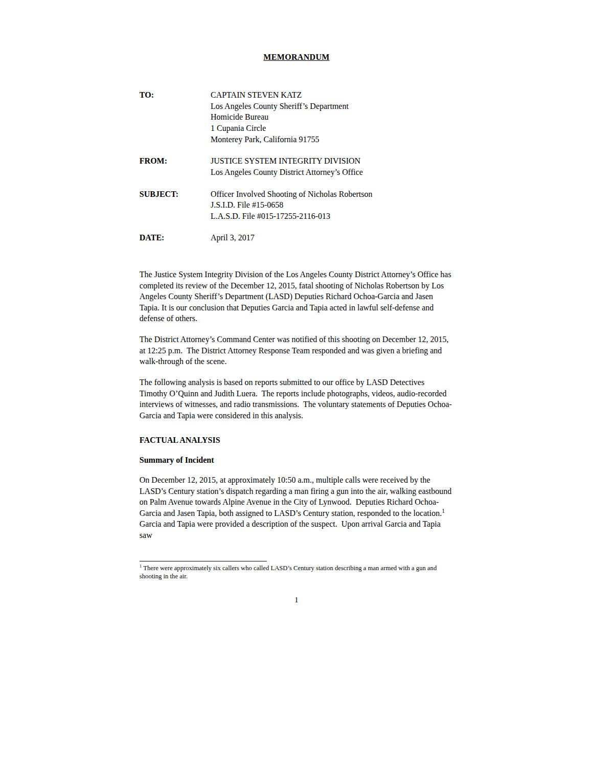MEMORANDUM
| TO: | CAPTAIN STEVEN KATZ Los Angeles County Sheriff’s Department Homicide Bureau 1 Cupania Circle Monterey Park, California 91755 |
| FROM: | JUSTICE SYSTEM INTEGRITY DIVISION Los Angeles County District Attorney’s Office |
| SUBJECT: | Officer Involved Shooting of Nicholas Robertson J.S.I.D. File #15-0658 L.A.S.D. File #015-17255-2116-013 |
| DATE: | April 3, 2017 |
The Justice System Integrity Division of the Los Angeles County District Attorney’s Office has completed its review of the December 12, 2015, fatal shooting of Nicholas Robertson by Los Angeles County Sheriff’s Department (LASD) Deputies Richard Ochoa-Garcia and Jasen Tapia. It is our conclusion that Deputies Garcia and Tapia acted in lawful self-defense and defense of others.
The District Attorney’s Command Center was notified of this shooting on December 12, 2015, at 12:25 p.m. The District Attorney Response Team responded and was given a briefing and walk-through of the scene.
The following analysis is based on reports submitted to our office by LASD Detectives Timothy O’Quinn and Judith Luera. The reports include photographs, videos, audio-recorded interviews of witnesses, and radio transmissions. The voluntary statements of Deputies Ochoa-Garcia and Tapia were considered in this analysis.
FACTUAL ANALYSIS
Summary of Incident
On December 12, 2015, at approximately 10:50 a.m., multiple calls were received by the LASD’s Century station’s dispatch regarding a man firing a gun into the air, walking eastbound on Palm Avenue towards Alpine Avenue in the City of Lynwood. Deputies Richard Ochoa-Garcia and Jasen Tapia, both assigned to LASD’s Century station, responded to the location.1 Garcia and Tapia were provided a description of the suspect. Upon arrival Garcia and Tapia saw
1 There were approximately six callers who called LASD’s Century station describing a man armed with a gun and shooting in the air.
1